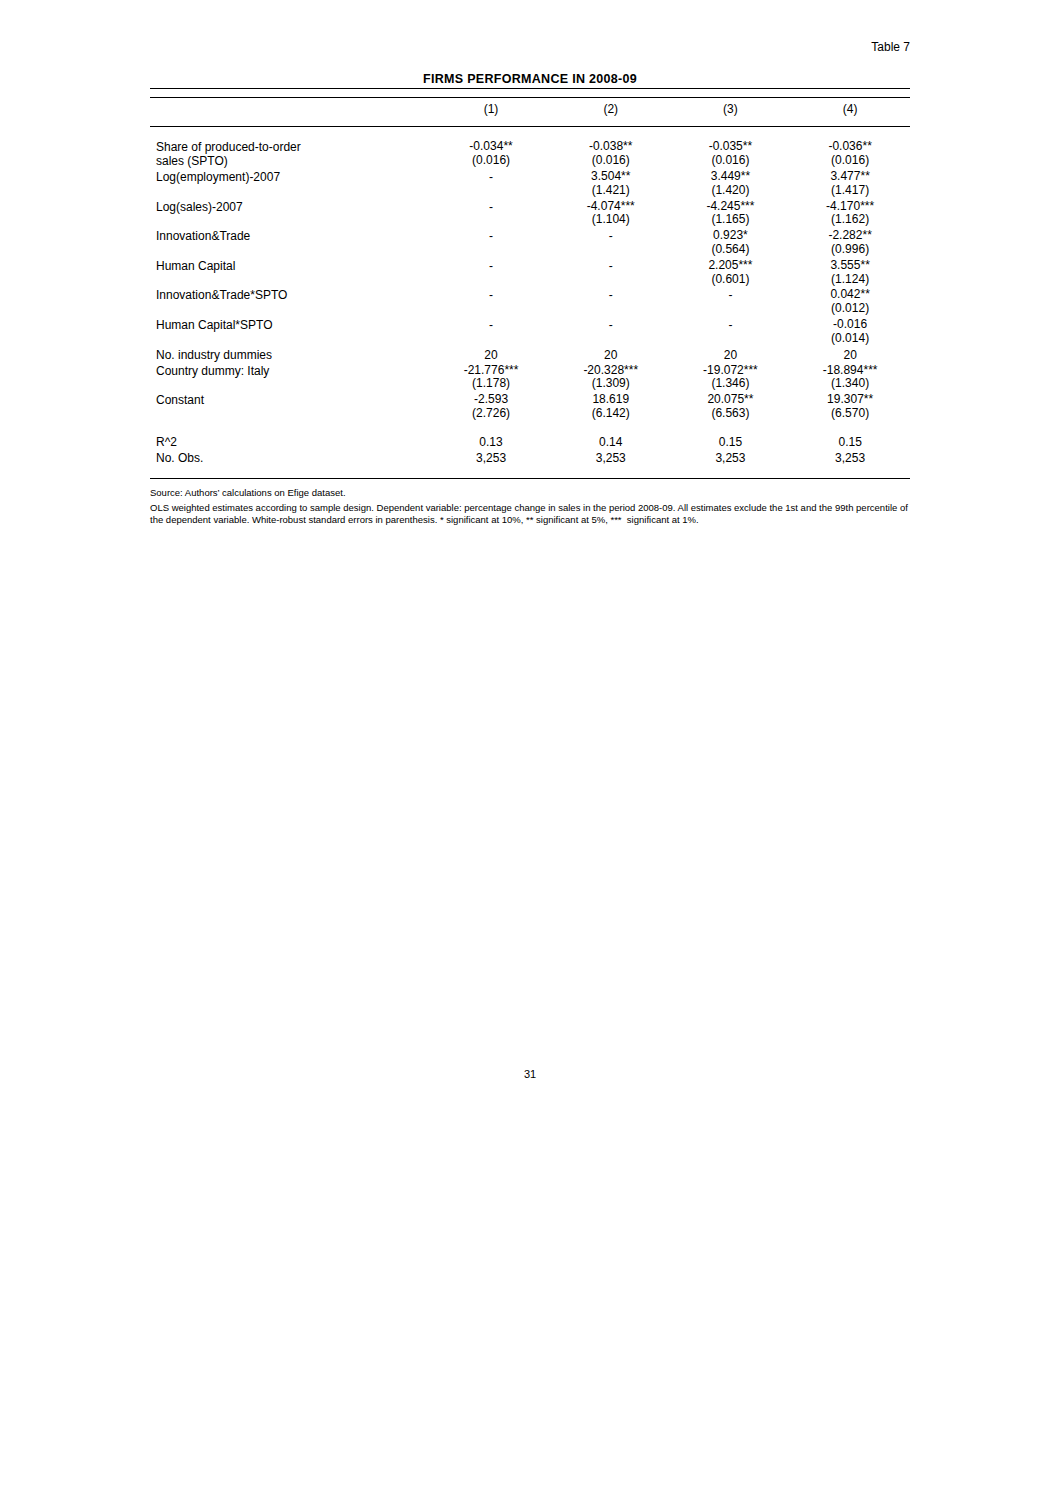Table 7
FIRMS PERFORMANCE IN 2008-09
| | (1) | (2) | (3) | (4) |
| --- | --- | --- | --- | --- |
| Share of produced-to-order sales (SPTO) | -0.034** (0.016) | -0.038** (0.016) | -0.035** (0.016) | -0.036** (0.016) |
| Log(employment)-2007 | - | 3.504** (1.421) | 3.449** (1.420) | 3.477** (1.417) |
| Log(sales)-2007 | - | -4.074*** (1.104) | -4.245*** (1.165) | -4.170*** (1.162) |
| Innovation&Trade | - | - | 0.923* (0.564) | -2.282** (0.996) |
| Human Capital | - | - | 2.205*** (0.601) | 3.555** (1.124) |
| Innovation&Trade*SPTO | - | - | - | 0.042** (0.012) |
| Human Capital*SPTO | - | - | - | -0.016 (0.014) |
| No. industry dummies | 20 | 20 | 20 | 20 |
| Country dummy: Italy | -21.776*** (1.178) | -20.328*** (1.309) | -19.072*** (1.346) | -18.894*** (1.340) |
| Constant | -2.593 (2.726) | 18.619 (6.142) | 20.075** (6.563) | 19.307** (6.570) |
| R^2 | 0.13 | 0.14 | 0.15 | 0.15 |
| No. Obs. | 3,253 | 3,253 | 3,253 | 3,253 |
Source: Authors’ calculations on Efige dataset.
OLS weighted estimates according to sample design. Dependent variable: percentage change in sales in the period 2008-09. All estimates exclude the 1st and the 99th percentile of the dependent variable. White-robust standard errors in parenthesis. * significant at 10%, ** significant at 5%, *** significant at 1%.
31